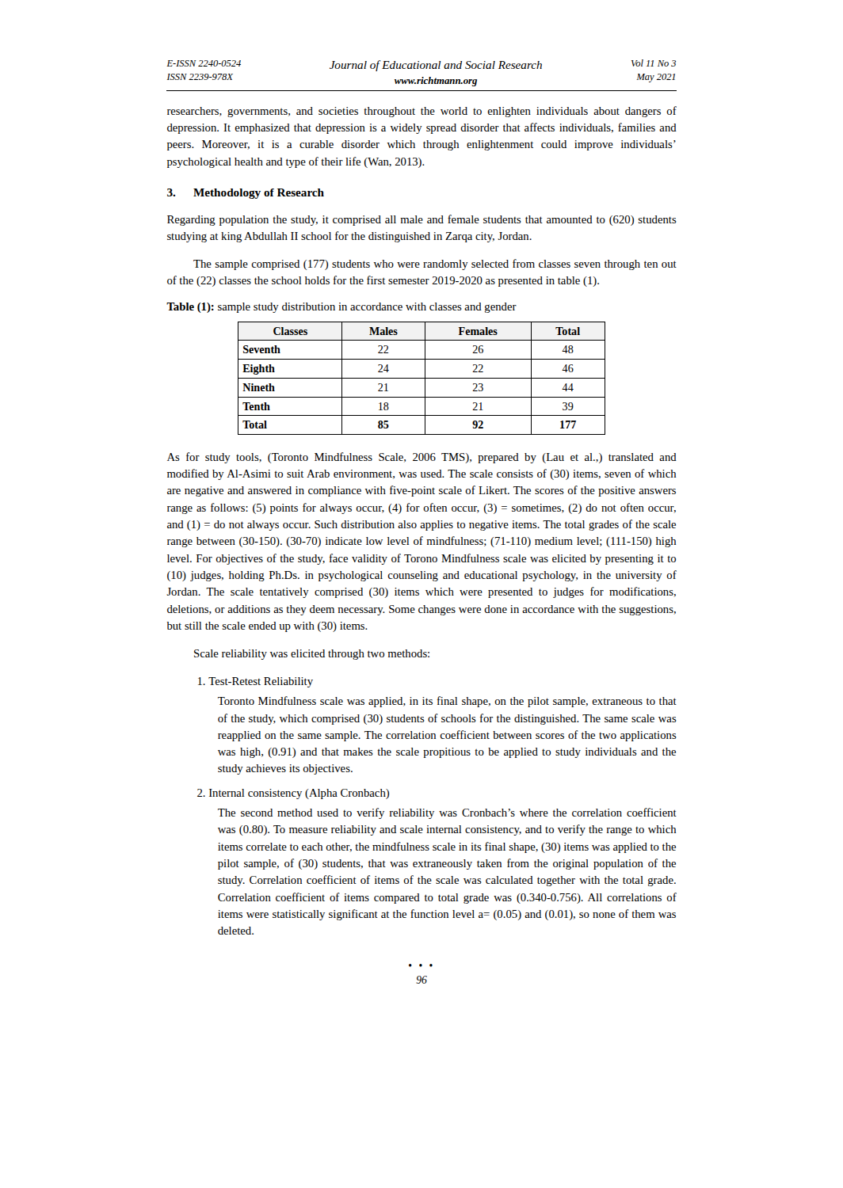E-ISSN 2240-0524
ISSN 2239-978X
Journal of Educational and Social Research www.richtmann.org
Vol 11 No 3
May 2021
researchers, governments, and societies throughout the world to enlighten individuals about dangers of depression. It emphasized that depression is a widely spread disorder that affects individuals, families and peers. Moreover, it is a curable disorder which through enlightenment could improve individuals’ psychological health and type of their life (Wan, 2013).
3. Methodology of Research
Regarding population the study, it comprised all male and female students that amounted to (620) students studying at king Abdullah II school for the distinguished in Zarqa city, Jordan.
The sample comprised (177) students who were randomly selected from classes seven through ten out of the (22) classes the school holds for the first semester 2019-2020 as presented in table (1).
Table (1): sample study distribution in accordance with classes and gender
| Classes | Males | Females | Total |
| --- | --- | --- | --- |
| Seventh | 22 | 26 | 48 |
| Eighth | 24 | 22 | 46 |
| Nineth | 21 | 23 | 44 |
| Tenth | 18 | 21 | 39 |
| Total | 85 | 92 | 177 |
As for study tools, (Toronto Mindfulness Scale, 2006 TMS), prepared by (Lau et al.,) translated and modified by Al-Asimi to suit Arab environment, was used. The scale consists of (30) items, seven of which are negative and answered in compliance with five-point scale of Likert. The scores of the positive answers range as follows: (5) points for always occur, (4) for often occur, (3) = sometimes, (2) do not often occur, and (1) = do not always occur. Such distribution also applies to negative items. The total grades of the scale range between (30-150). (30-70) indicate low level of mindfulness; (71-110) medium level; (111-150) high level. For objectives of the study, face validity of Torono Mindfulness scale was elicited by presenting it to (10) judges, holding Ph.Ds. in psychological counseling and educational psychology, in the university of Jordan. The scale tentatively comprised (30) items which were presented to judges for modifications, deletions, or additions as they deem necessary. Some changes were done in accordance with the suggestions, but still the scale ended up with (30) items.
Scale reliability was elicited through two methods:
Test-Retest Reliability Toronto Mindfulness scale was applied, in its final shape, on the pilot sample, extraneous to that of the study, which comprised (30) students of schools for the distinguished. The same scale was reapplied on the same sample. The correlation coefficient between scores of the two applications was high, (0.91) and that makes the scale propitious to be applied to study individuals and the study achieves its objectives.
Internal consistency (Alpha Cronbach) The second method used to verify reliability was Cronbach’s where the correlation coefficient was (0.80). To measure reliability and scale internal consistency, and to verify the range to which items correlate to each other, the mindfulness scale in its final shape, (30) items was applied to the pilot sample, of (30) students, that was extraneously taken from the original population of the study. Correlation coefficient of items of the scale was calculated together with the total grade. Correlation coefficient of items compared to total grade was (0.340-0.756). All correlations of items were statistically significant at the function level a= (0.05) and (0.01), so none of them was deleted.
• • • 96